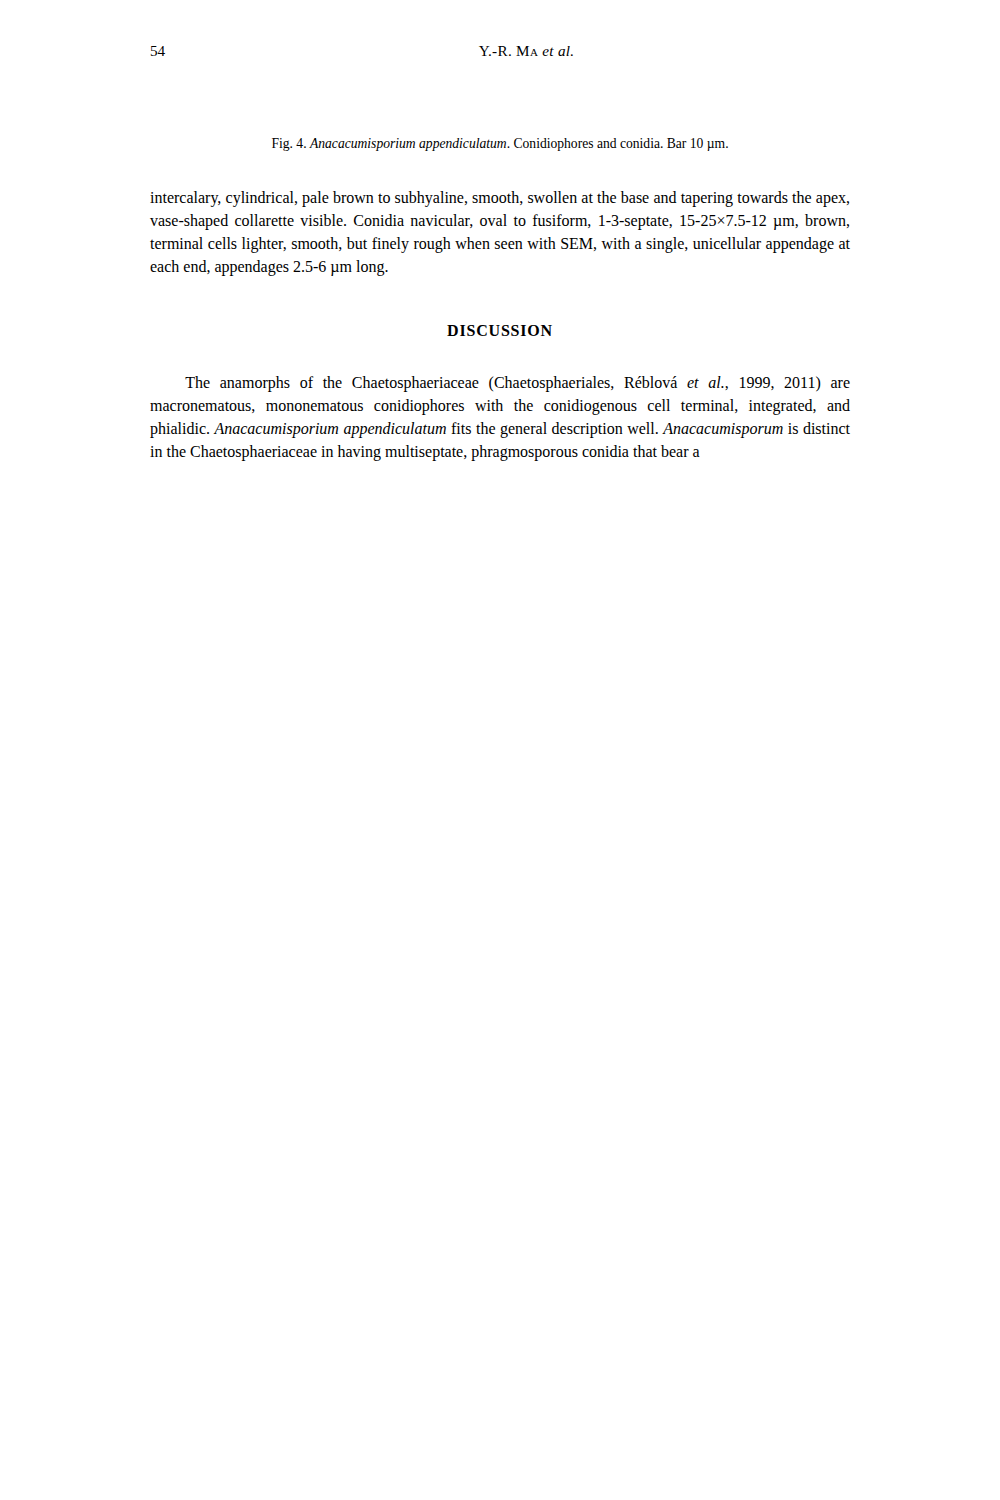54 Y.-R. Ma et al.
Fig. 4. Anacacumisporium appendiculatum. Conidiophores and conidia. Bar 10 µm.
intercalary, cylindrical, pale brown to subhyaline, smooth, swollen at the base and tapering towards the apex, vase-shaped collarette visible. Conidia navicular, oval to fusiform, 1-3-septate, 15-25×7.5-12 µm, brown, terminal cells lighter, smooth, but finely rough when seen with SEM, with a single, unicellular appendage at each end, appendages 2.5-6 µm long.
DISCUSSION
The anamorphs of the Chaetosphaeriaceae (Chaetosphaeriales, Réblová et al., 1999, 2011) are macronematous, mononematous conidiophores with the conidiogenous cell terminal, integrated, and phialidic. Anacacumisporium appendiculatum fits the general description well. Anacacumisporum is distinct in the Chaetosphaeriaceae in having multiseptate, phragmosporous conidia that bear a